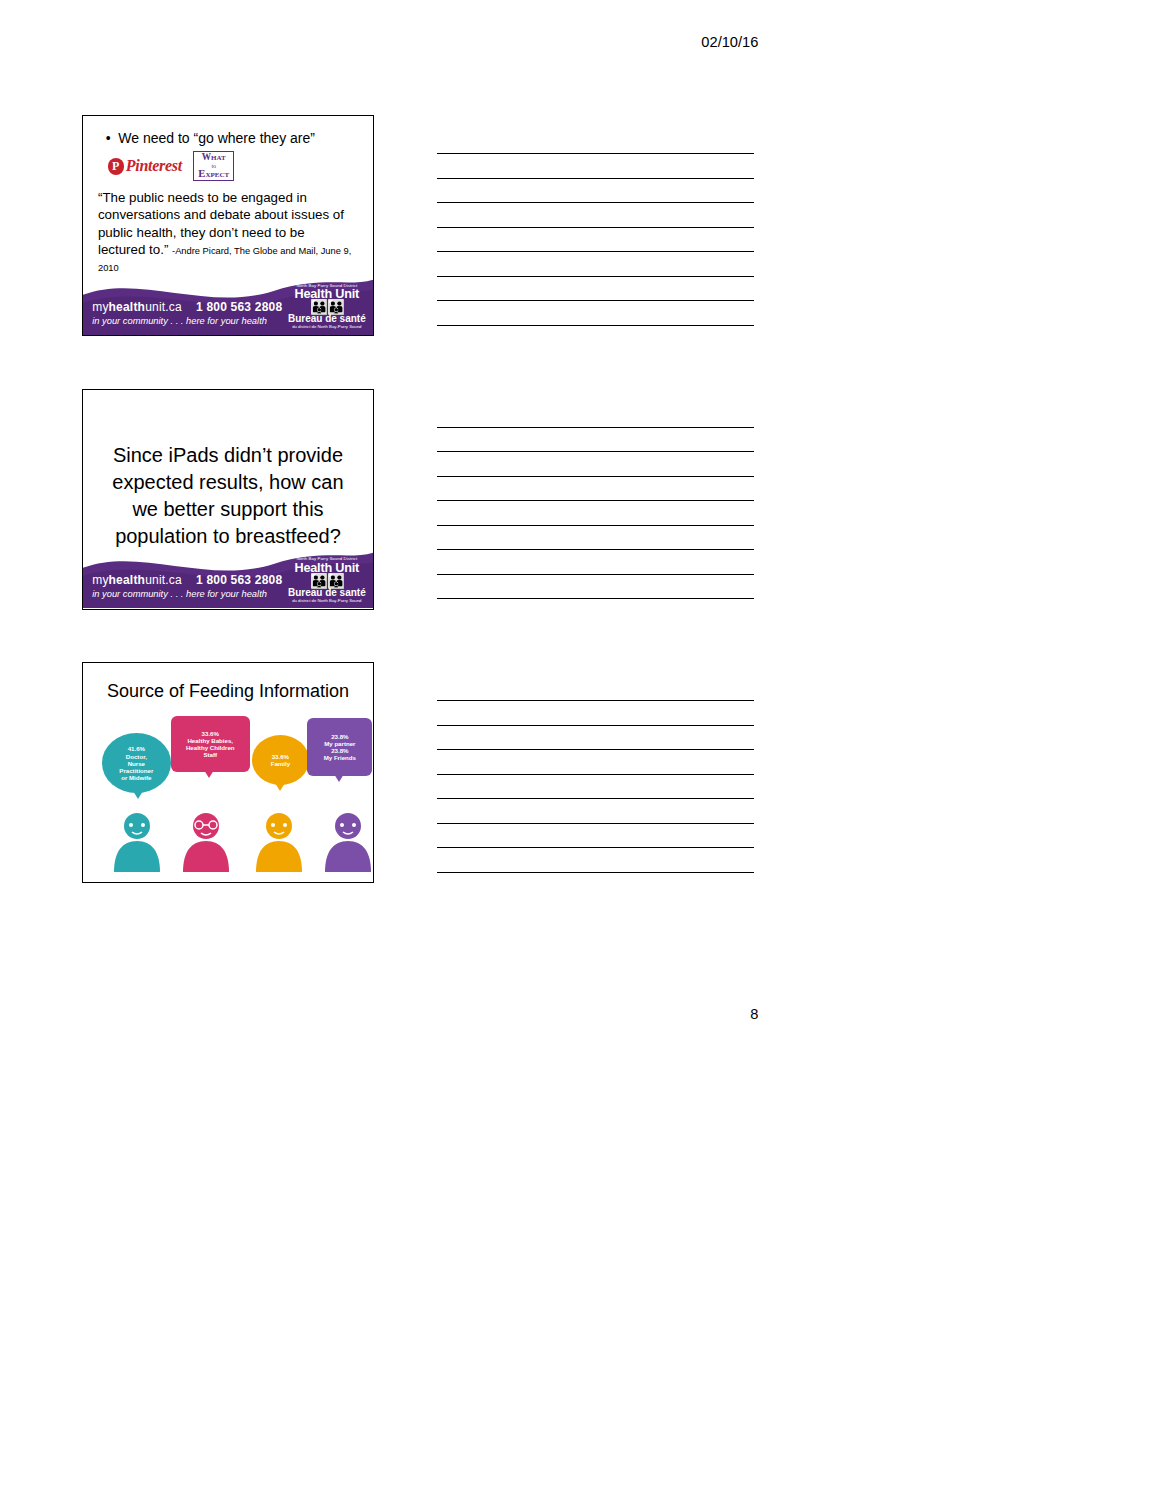02/10/16
8
• We need to “go where they are”
P Pinterest What to Expect
“The public needs to be engaged in conversations and debate about issues of public health, they don’t need to be lectured to.” -Andre Picard, The Globe and Mail, June 9, 2010
myhealthunit.ca 1 800 563 2808
in your community . . . here for your health
North Bay Parry Sound District
Health Unit
👪👪
Bureau de santé
du district de North Bay-Parry Sound
Since iPads didn’t provide expected results, how can we better support this population to breastfeed?
myhealthunit.ca 1 800 563 2808
in your community . . . here for your health
North Bay Parry Sound District
Health Unit
👪👪
Bureau de santé
du district de North Bay-Parry Sound
Source of Feeding Information
41.6%
Doctor,
Nurse
Practitioner
or Midwife
33.6%
Healthy Babies,
Healthy Children
Staff
33.6%
Family
23.8%
My partner
23.8%
My Friends